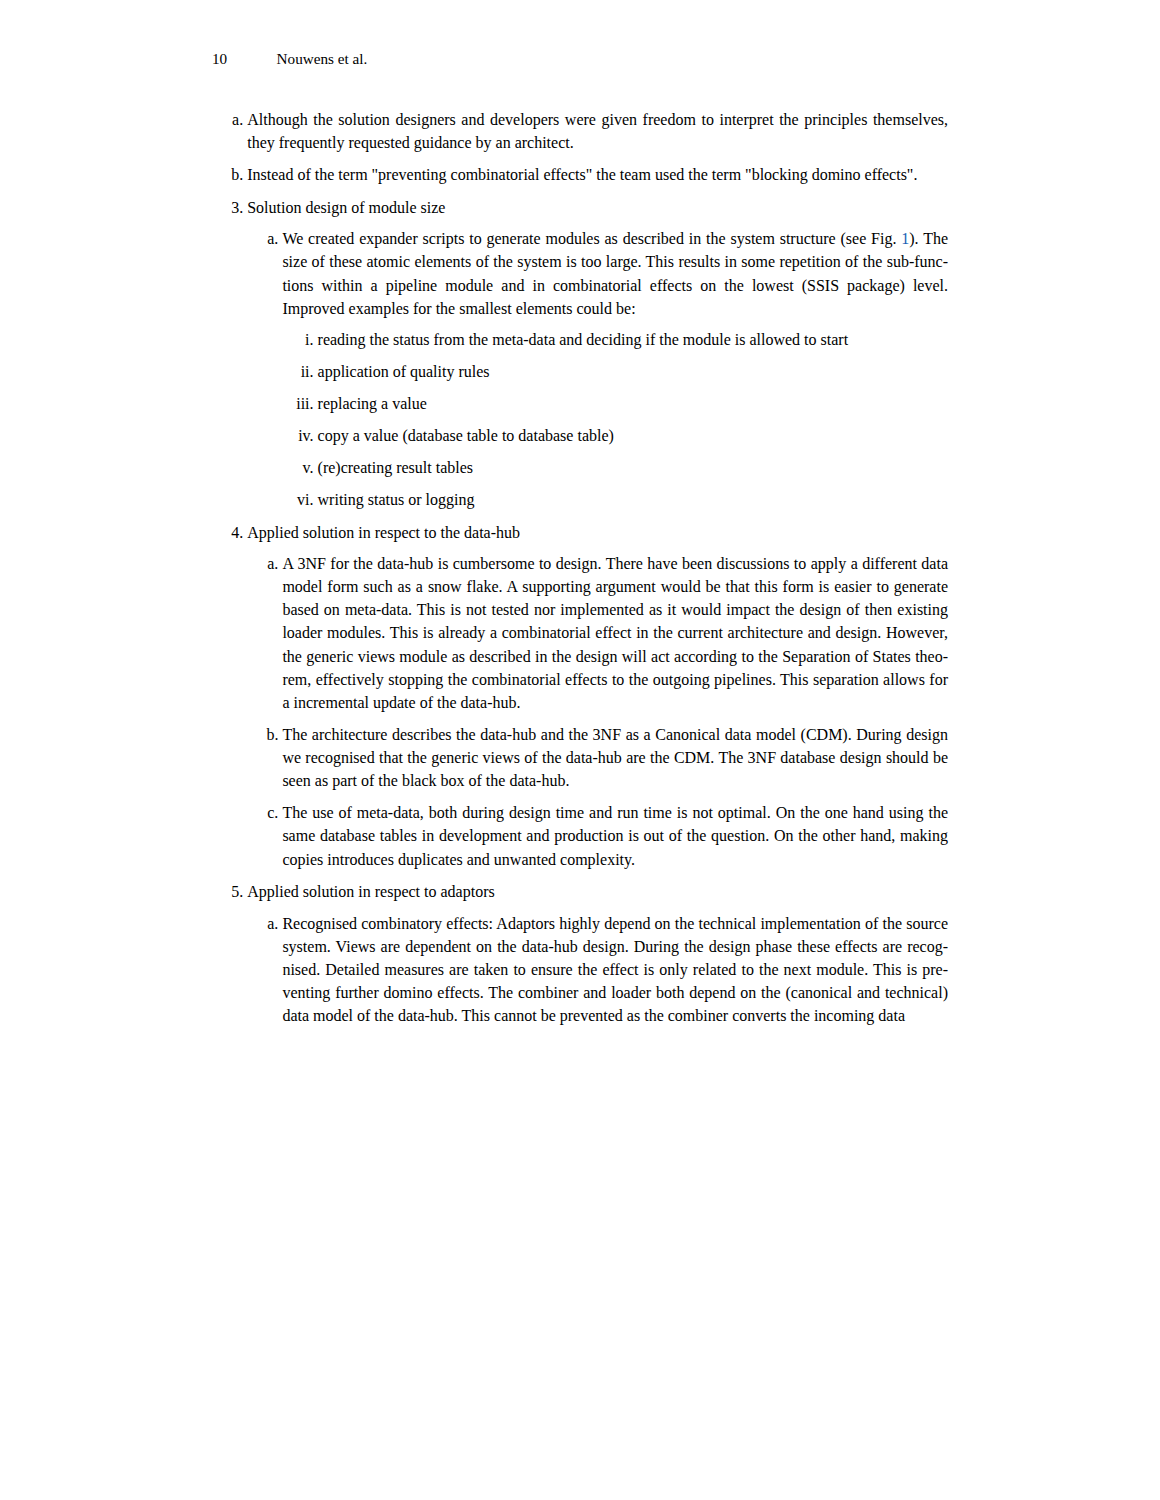10 Nouwens et al.
Although the solution designers and developers were given freedom to interpret the principles themselves, they frequently requested guidance by an architect.
Instead of the term "preventing combinatorial effects" the team used the term "blocking domino effects".
Solution design of module size
We created expander scripts to generate modules as described in the system structure (see Fig. 1). The size of these atomic elements of the system is too large. This results in some repetition of the sub-functions within a pipeline module and in combinatorial effects on the lowest (SSIS package) level. Improved examples for the smallest elements could be:
reading the status from the meta-data and deciding if the module is allowed to start
application of quality rules
replacing a value
copy a value (database table to database table)
(re)creating result tables
writing status or logging
Applied solution in respect to the data-hub
A 3NF for the data-hub is cumbersome to design. There have been discussions to apply a different data model form such as a snow flake. A supporting argument would be that this form is easier to generate based on meta-data. This is not tested nor implemented as it would impact the design of then existing loader modules. This is already a combinatorial effect in the current architecture and design. However, the generic views module as described in the design will act according to the Separation of States theorem, effectively stopping the combinatorial effects to the outgoing pipelines. This separation allows for a incremental update of the data-hub.
The architecture describes the data-hub and the 3NF as a Canonical data model (CDM). During design we recognised that the generic views of the data-hub are the CDM. The 3NF database design should be seen as part of the black box of the data-hub.
The use of meta-data, both during design time and run time is not optimal. On the one hand using the same database tables in development and production is out of the question. On the other hand, making copies introduces duplicates and unwanted complexity.
Applied solution in respect to adaptors
Recognised combinatory effects: Adaptors highly depend on the technical implementation of the source system. Views are dependent on the data-hub design. During the design phase these effects are recognised. Detailed measures are taken to ensure the effect is only related to the next module. This is preventing further domino effects. The combiner and loader both depend on the (canonical and technical) data model of the data-hub. This cannot be prevented as the combiner converts the incoming data